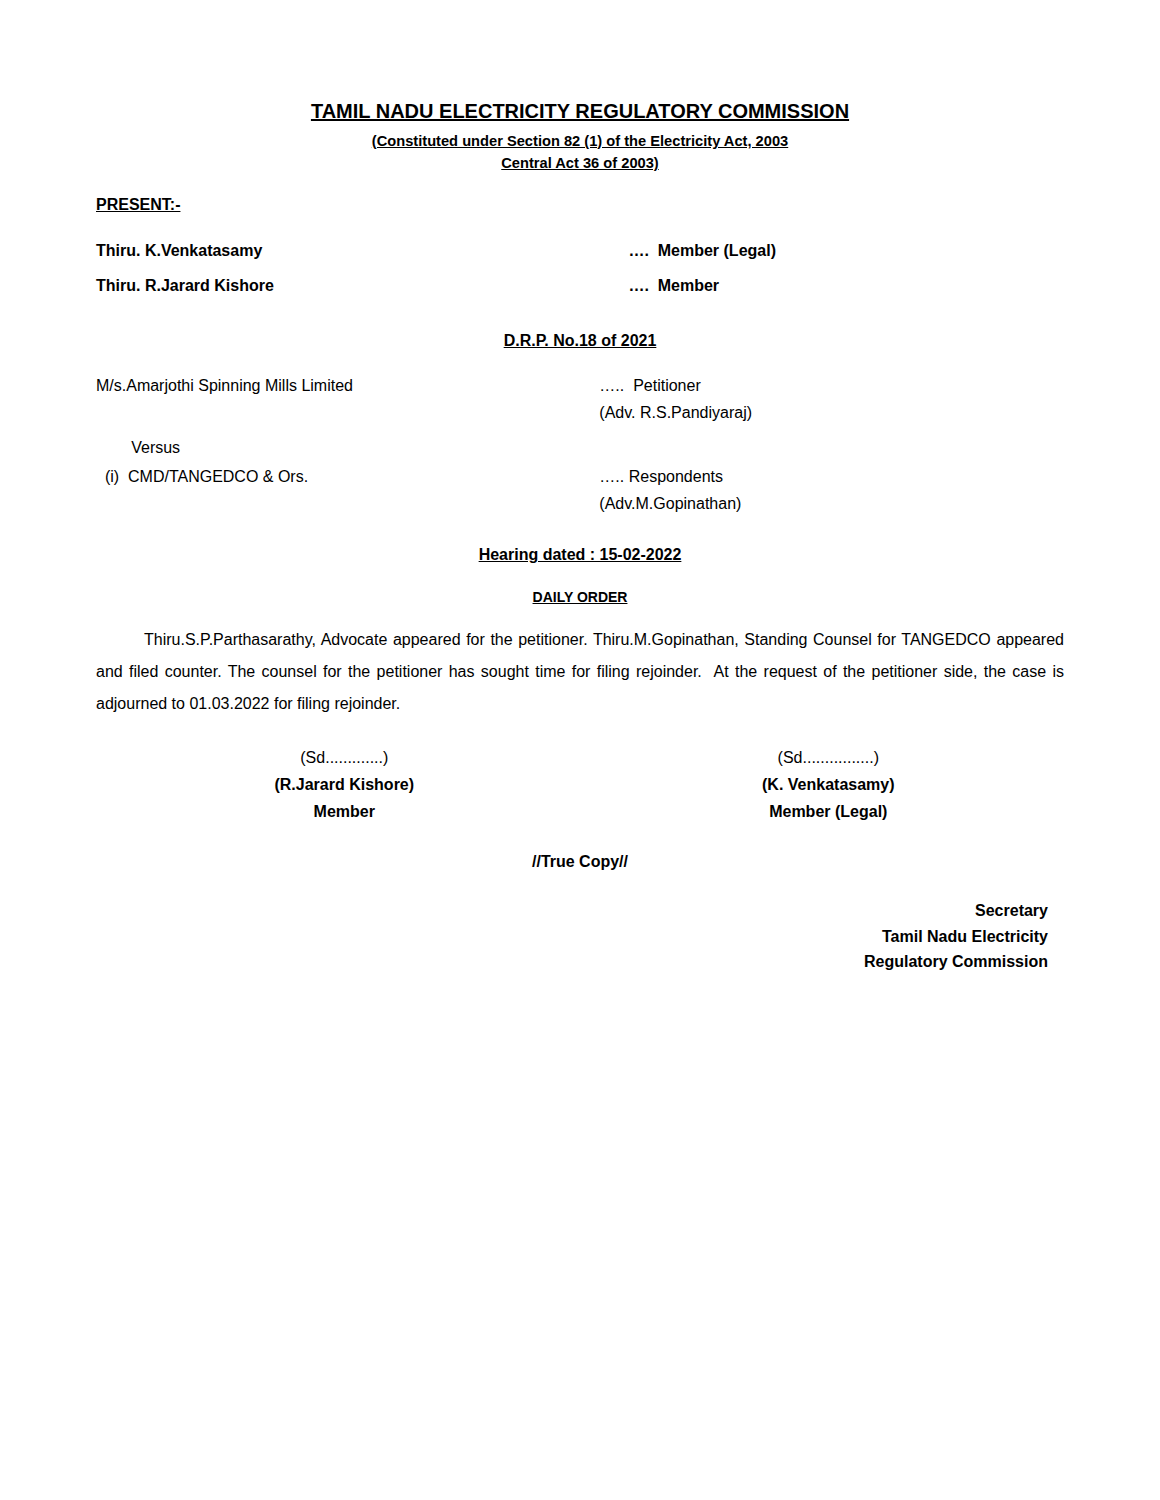TAMIL NADU ELECTRICITY REGULATORY COMMISSION
(Constituted under Section 82 (1) of the Electricity Act, 2003
Central Act 36 of 2003)
PRESENT:-
| Thiru. K.Venkatasamy | …. Member (Legal) |
| Thiru. R.Jarard Kishore | …. Member |
D.R.P. No.18 of 2021
| M/s.Amarjothi Spinning Mills Limited | ….. Petitioner |
| | (Adv. R.S.Pandiyaraj) |
Versus
| (i) CMD/TANGEDCO & Ors. | ….. Respondents |
| | (Adv.M.Gopinathan) |
Hearing dated : 15-02-2022
DAILY ORDER
Thiru.S.P.Parthasarathy, Advocate appeared for the petitioner. Thiru.M.Gopinathan, Standing Counsel for TANGEDCO appeared and filed counter. The counsel for the petitioner has sought time for filing rejoinder. At the request of the petitioner side, the case is adjourned to 01.03.2022 for filing rejoinder.
| (Sd.............) | (Sd................) |
| (R.Jarard Kishore) | (K. Venkatasamy) |
| Member | Member (Legal) |
//True Copy//
Secretary
Tamil Nadu Electricity
Regulatory Commission